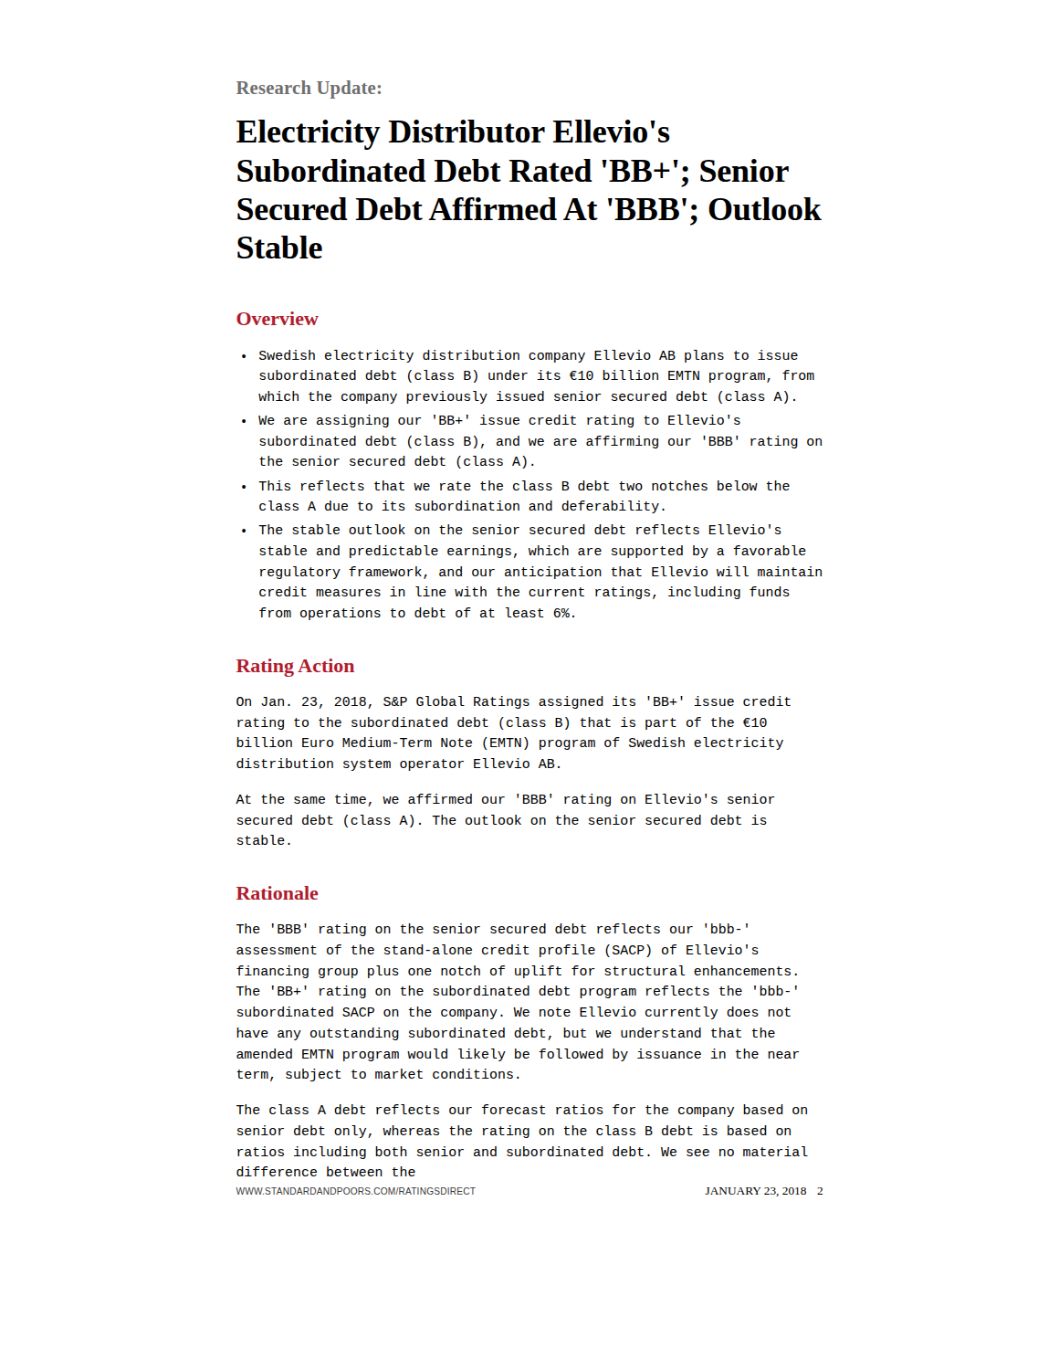Research Update:
Electricity Distributor Ellevio's Subordinated Debt Rated 'BB+'; Senior Secured Debt Affirmed At 'BBB'; Outlook Stable
Overview
Swedish electricity distribution company Ellevio AB plans to issue subordinated debt (class B) under its €10 billion EMTN program, from which the company previously issued senior secured debt (class A).
We are assigning our 'BB+' issue credit rating to Ellevio's subordinated debt (class B), and we are affirming our 'BBB' rating on the senior secured debt (class A).
This reflects that we rate the class B debt two notches below the class A due to its subordination and deferability.
The stable outlook on the senior secured debt reflects Ellevio's stable and predictable earnings, which are supported by a favorable regulatory framework, and our anticipation that Ellevio will maintain credit measures in line with the current ratings, including funds from operations to debt of at least 6%.
Rating Action
On Jan. 23, 2018, S&P Global Ratings assigned its 'BB+' issue credit rating to the subordinated debt (class B) that is part of the €10 billion Euro Medium-Term Note (EMTN) program of Swedish electricity distribution system operator Ellevio AB.
At the same time, we affirmed our 'BBB' rating on Ellevio's senior secured debt (class A). The outlook on the senior secured debt is stable.
Rationale
The 'BBB' rating on the senior secured debt reflects our 'bbb-' assessment of the stand-alone credit profile (SACP) of Ellevio's financing group plus one notch of uplift for structural enhancements. The 'BB+' rating on the subordinated debt program reflects the 'bbb-' subordinated SACP on the company. We note Ellevio currently does not have any outstanding subordinated debt, but we understand that the amended EMTN program would likely be followed by issuance in the near term, subject to market conditions.
The class A debt reflects our forecast ratios for the company based on senior debt only, whereas the rating on the class B debt is based on ratios including both senior and subordinated debt. We see no material difference between the
WWW.STANDARDANDPOORS.COM/RATINGSDIRECT
JANUARY 23, 20182